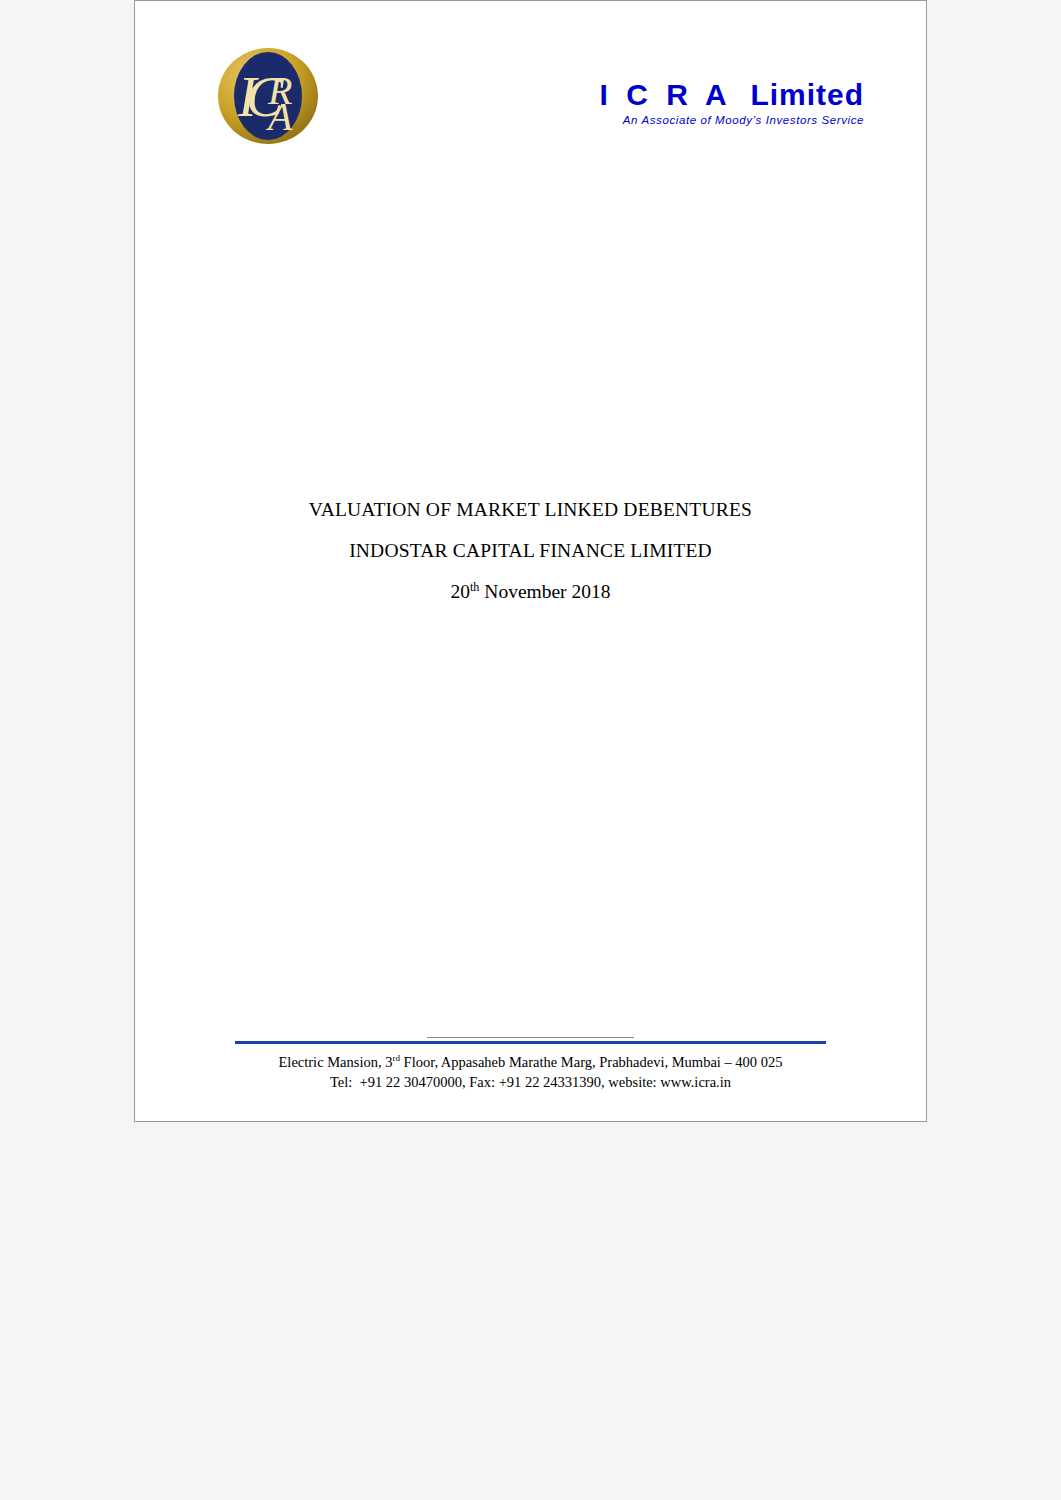I C R A
I C R A Limited
An Associate of Moody’s Investors Service
VALUATION OF MARKET LINKED DEBENTURES
INDOSTAR CAPITAL FINANCE LIMITED
20th November 2018
Electric Mansion, 3rd Floor, Appasaheb Marathe Marg, Prabhadevi, Mumbai – 400 025
Tel: +91 22 30470000, Fax: +91 22 24331390, website: www.icra.in